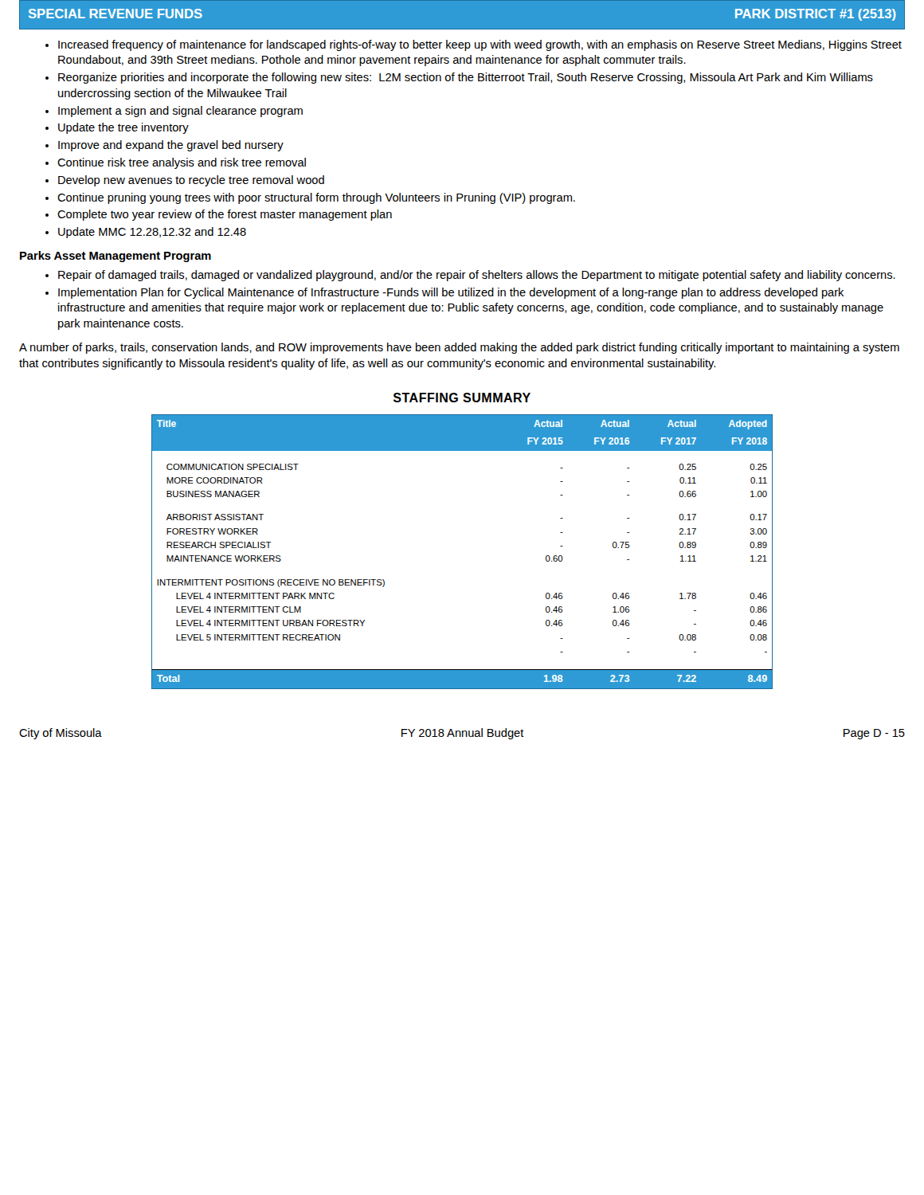SPECIAL REVENUE FUNDS PARK DISTRICT #1 (2513)
Increased frequency of maintenance for landscaped rights-of-way to better keep up with weed growth, with an emphasis on Reserve Street Medians, Higgins Street Roundabout, and 39th Street medians. Pothole and minor pavement repairs and maintenance for asphalt commuter trails.
Reorganize priorities and incorporate the following new sites: L2M section of the Bitterroot Trail, South Reserve Crossing, Missoula Art Park and Kim Williams undercrossing section of the Milwaukee Trail
Implement a sign and signal clearance program
Update the tree inventory
Improve and expand the gravel bed nursery
Continue risk tree analysis and risk tree removal
Develop new avenues to recycle tree removal wood
Continue pruning young trees with poor structural form through Volunteers in Pruning (VIP) program.
Complete two year review of the forest master management plan
Update MMC 12.28,12.32 and 12.48
Parks Asset Management Program
Repair of damaged trails, damaged or vandalized playground, and/or the repair of shelters allows the Department to mitigate potential safety and liability concerns.
Implementation Plan for Cyclical Maintenance of Infrastructure -Funds will be utilized in the development of a long-range plan to address developed park infrastructure and amenities that require major work or replacement due to: Public safety concerns, age, condition, code compliance, and to sustainably manage park maintenance costs.
A number of parks, trails, conservation lands, and ROW improvements have been added making the added park district funding critically important to maintaining a system that contributes significantly to Missoula resident's quality of life, as well as our community's economic and environmental sustainability.
STAFFING SUMMARY
| Title | Actual | Actual | Actual | Adopted |
| --- | --- | --- | --- | --- |
| | FY 2015 | FY 2016 | FY 2017 | FY 2018 |
| COMMUNICATION SPECIALIST | - | - | 0.25 | 0.25 |
| MORE COORDINATOR | - | - | 0.11 | 0.11 |
| BUSINESS MANAGER | - | - | 0.66 | 1.00 |
| ARBORIST ASSISTANT | - | - | 0.17 | 0.17 |
| FORESTRY WORKER | - | - | 2.17 | 3.00 |
| RESEARCH SPECIALIST | - | 0.75 | 0.89 | 0.89 |
| MAINTENANCE WORKERS | 0.60 | - | 1.11 | 1.21 |
| INTERMITTENT POSITIONS (RECEIVE NO BENEFITS) | | | | |
| LEVEL 4 INTERMITTENT PARK MNTC | 0.46 | 0.46 | 1.78 | 0.46 |
| LEVEL 4 INTERMITTENT CLM | 0.46 | 1.06 | - | 0.86 |
| LEVEL 4 INTERMITTENT URBAN FORESTRY | 0.46 | 0.46 | - | 0.46 |
| LEVEL 5 INTERMITTENT RECREATION | - | - | 0.08 | 0.08 |
| | - | - | - | - |
| Total | 1.98 | 2.73 | 7.22 | 8.49 |
City of Missoula
FY 2018 Annual Budget
Page D - 15